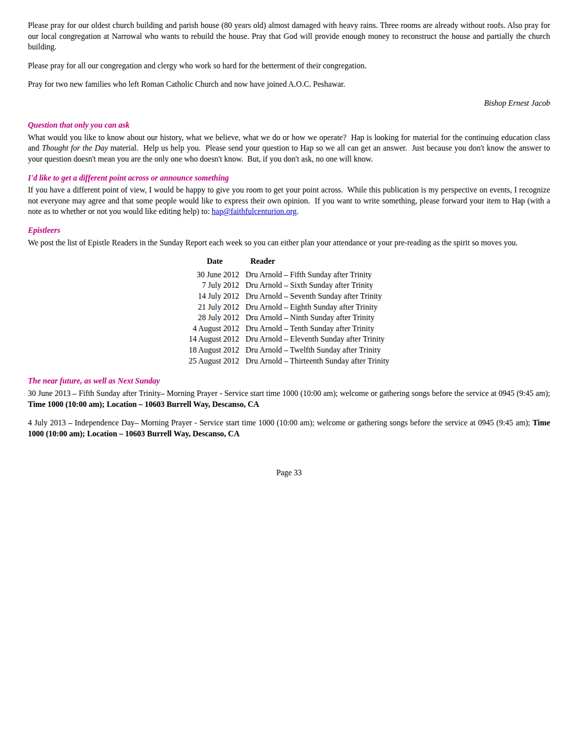Please pray for our oldest church building and parish house (80 years old) almost damaged with heavy rains. Three rooms are already without roofs. Also pray for our local congregation at Narrowal who wants to rebuild the house. Pray that God will provide enough money to reconstruct the house and partially the church building.
Please pray for all our congregation and clergy who work so hard for the betterment of their congregation.
Pray for two new families who left Roman Catholic Church and now have joined A.O.C. Peshawar.
Bishop Ernest Jacob
Question that only you can ask
What would you like to know about our history, what we believe, what we do or how we operate? Hap is looking for material for the continuing education class and Thought for the Day material. Help us help you. Please send your question to Hap so we all can get an answer. Just because you don't know the answer to your question doesn't mean you are the only one who doesn't know. But, if you don't ask, no one will know.
I'd like to get a different point across or announce something
If you have a different point of view, I would be happy to give you room to get your point across. While this publication is my perspective on events, I recognize not everyone may agree and that some people would like to express their own opinion. If you want to write something, please forward your item to Hap (with a note as to whether or not you would like editing help) to: hap@faithfulcenturion.org.
Epistleers
We post the list of Epistle Readers in the Sunday Report each week so you can either plan your attendance or your pre-reading as the spirit so moves you.
| Date | Reader |
| --- | --- |
| 30 June 2012 | Dru Arnold – Fifth Sunday after Trinity |
| 7 July 2012 | Dru Arnold – Sixth Sunday after Trinity |
| 14 July 2012 | Dru Arnold – Seventh Sunday after Trinity |
| 21 July 2012 | Dru Arnold – Eighth Sunday after Trinity |
| 28 July 2012 | Dru Arnold – Ninth Sunday after Trinity |
| 4 August 2012 | Dru Arnold – Tenth Sunday after Trinity |
| 14 August 2012 | Dru Arnold – Eleventh Sunday after Trinity |
| 18 August 2012 | Dru Arnold – Twelfth Sunday after Trinity |
| 25 August 2012 | Dru Arnold – Thirteenth Sunday after Trinity |
The near future, as well as Next Sunday
30 June 2013 – Fifth Sunday after Trinity– Morning Prayer - Service start time 1000 (10:00 am); welcome or gathering songs before the service at 0945 (9:45 am); Time 1000 (10:00 am); Location – 10603 Burrell Way, Descanso, CA
4 July 2013 – Independence Day– Morning Prayer - Service start time 1000 (10:00 am); welcome or gathering songs before the service at 0945 (9:45 am); Time 1000 (10:00 am); Location – 10603 Burrell Way, Descanso, CA
Page 33